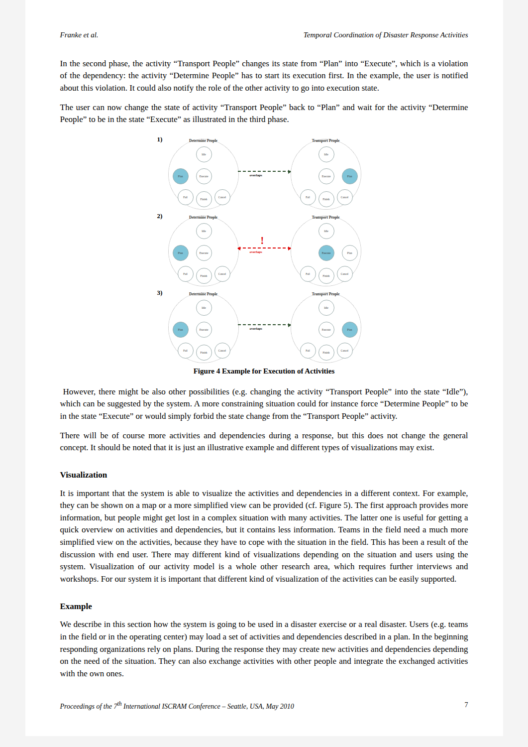Franke et al. Temporal Coordination of Disaster Response Activities
In the second phase, the activity “Transport People” changes its state from “Plan” into “Execute”, which is a violation of the dependency: the activity “Determine People” has to start its execution first. In the example, the user is notified about this violation. It could also notify the role of the other activity to go into execution state.
The user can now change the state of activity “Transport People” back to “Plan” and wait for the activity “Determine People” to be in the state “Execute” as illustrated in the third phase.
1)
Determine People
Idle
Execute
Plan
Fail
Finish
Cancel
Transport People
Idle
Execute
Plan
Fail
Finish
Cancel
overlaps
2)
Determine People
Idle
Execute
Plan
Fail
Finish
Cancel
Transport People
Idle
Execute
Plan
Fail
Finish
Cancel
!
overlaps
3)
Determine People
Idle
Execute
Plan
Fail
Finish
Cancel
Transport People
Idle
Execute
Plan
Fail
Finish
Cancel
overlaps
Figure 4 Example for Execution of Activities
However, there might be also other possibilities (e.g. changing the activity “Transport People” into the state “Idle”), which can be suggested by the system. A more constraining situation could for instance force “Determine People” to be in the state “Execute” or would simply forbid the state change from the “Transport People” activity.
There will be of course more activities and dependencies during a response, but this does not change the general concept. It should be noted that it is just an illustrative example and different types of visualizations may exist.
Visualization
It is important that the system is able to visualize the activities and dependencies in a different context. For example, they can be shown on a map or a more simplified view can be provided (cf. Figure 5). The first approach provides more information, but people might get lost in a complex situation with many activities. The latter one is useful for getting a quick overview on activities and dependencies, but it contains less information. Teams in the field need a much more simplified view on the activities, because they have to cope with the situation in the field. This has been a result of the discussion with end user. There may different kind of visualizations depending on the situation and users using the system. Visualization of our activity model is a whole other research area, which requires further interviews and workshops. For our system it is important that different kind of visualization of the activities can be easily supported.
Example
We describe in this section how the system is going to be used in a disaster exercise or a real disaster. Users (e.g. teams in the field or in the operating center) may load a set of activities and dependencies described in a plan. In the beginning responding organizations rely on plans. During the response they may create new activities and dependencies depending on the need of the situation. They can also exchange activities with other people and integrate the exchanged activities with the own ones.
Proceedings of the 7th International ISCRAM Conference – Seattle, USA, May 2010 7